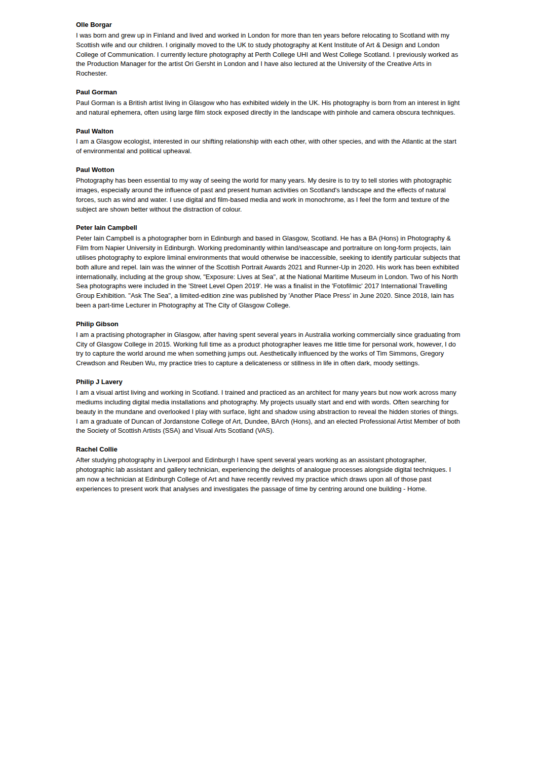Olle Borgar
I was born and grew up in Finland and lived and worked in London for more than ten years before relocating to Scotland with my Scottish wife and our children. I originally moved to the UK to study photography at Kent Institute of Art & Design and London College of Communication. I currently lecture photography at Perth College UHI and West College Scotland. I previously worked as the Production Manager for the artist Ori Gersht in London and I have also lectured at the University of the Creative Arts in Rochester.
Paul Gorman
Paul Gorman is a British artist living in Glasgow who has exhibited widely in the UK. His photography is born from an interest in light and natural ephemera, often using large film stock exposed directly in the landscape with pinhole and camera obscura techniques.
Paul Walton
I am a Glasgow ecologist, interested in our shifting relationship with each other, with other species, and with the Atlantic at the start of environmental and political upheaval.
Paul Wotton
Photography has been essential to my way of seeing the world for many years. My desire is to try to tell stories with photographic images, especially around the influence of past and present human activities on Scotland's landscape and the effects of natural forces, such as wind and water. I use digital and film-based media and work in monochrome, as I feel the form and texture of the subject are shown better without the distraction of colour.
Peter Iain Campbell
Peter Iain Campbell is a photographer born in Edinburgh and based in Glasgow, Scotland. He has a BA (Hons) in Photography & Film from Napier University in Edinburgh. Working predominantly within land/seascape and portraiture on long-form projects, Iain utilises photography to explore liminal environments that would otherwise be inaccessible, seeking to identify particular subjects that both allure and repel. Iain was the winner of the Scottish Portrait Awards 2021 and Runner-Up in 2020. His work has been exhibited internationally, including at the group show, "Exposure: Lives at Sea", at the National Maritime Museum in London. Two of his North Sea photographs were included in the 'Street Level Open 2019'. He was a finalist in the 'Fotofilmic' 2017 International Travelling Group Exhibition. "Ask The Sea", a limited-edition zine was published by 'Another Place Press' in June 2020. Since 2018, Iain has been a part-time Lecturer in Photography at The City of Glasgow College.
Philip Gibson
I am a practising photographer in Glasgow, after having spent several years in Australia working commercially since graduating from City of Glasgow College in 2015. Working full time as a product photographer leaves me little time for personal work, however, I do try to capture the world around me when something jumps out. Aesthetically influenced by the works of Tim Simmons, Gregory Crewdson and Reuben Wu, my practice tries to capture a delicateness or stillness in life in often dark, moody settings.
Philip J Lavery
I am a visual artist living and working in Scotland. I trained and practiced as an architect for many years but now work across many mediums including digital media installations and photography. My projects usually start and end with words. Often searching for beauty in the mundane and overlooked I play with surface, light and shadow using abstraction to reveal the hidden stories of things. I am a graduate of Duncan of Jordanstone College of Art, Dundee, BArch (Hons), and an elected Professional Artist Member of both the Society of Scottish Artists (SSA) and Visual Arts Scotland (VAS).
Rachel Collie
After studying photography in Liverpool and Edinburgh I have spent several years working as an assistant photographer, photographic lab assistant and gallery technician, experiencing the delights of analogue processes alongside digital techniques. I am now a technician at Edinburgh College of Art and have recently revived my practice which draws upon all of those past experiences to present work that analyses and investigates the passage of time by centring around one building - Home.